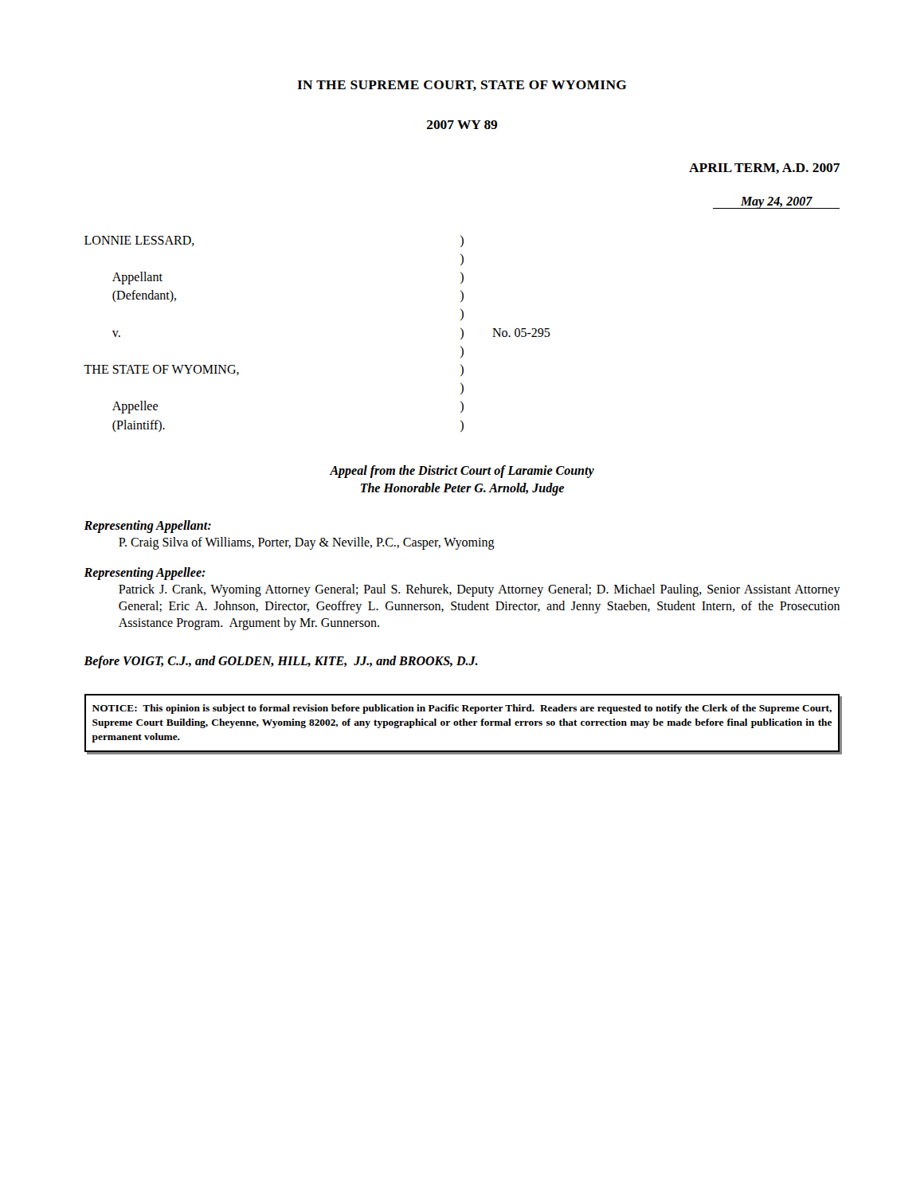IN THE SUPREME COURT, STATE OF WYOMING
2007 WY 89
APRIL TERM, A.D. 2007
May 24, 2007
| LONNIE LESSARD, | ) | |
| | ) | |
| Appellant | ) | |
| (Defendant), | ) | |
| | ) | |
| v. | ) | No. 05-295 |
| | ) | |
| THE STATE OF WYOMING, | ) | |
| | ) | |
| Appellee | ) | |
| (Plaintiff). | ) | |
Appeal from the District Court of Laramie County
The Honorable Peter G. Arnold, Judge
Representing Appellant:
P. Craig Silva of Williams, Porter, Day & Neville, P.C., Casper, Wyoming
Representing Appellee:
Patrick J. Crank, Wyoming Attorney General; Paul S. Rehurek, Deputy Attorney General; D. Michael Pauling, Senior Assistant Attorney General; Eric A. Johnson, Director, Geoffrey L. Gunnerson, Student Director, and Jenny Staeben, Student Intern, of the Prosecution Assistance Program. Argument by Mr. Gunnerson.
Before VOIGT, C.J., and GOLDEN, HILL, KITE, JJ., and BROOKS, D.J.
NOTICE: This opinion is subject to formal revision before publication in Pacific Reporter Third. Readers are requested to notify the Clerk of the Supreme Court, Supreme Court Building, Cheyenne, Wyoming 82002, of any typographical or other formal errors so that correction may be made before final publication in the permanent volume.